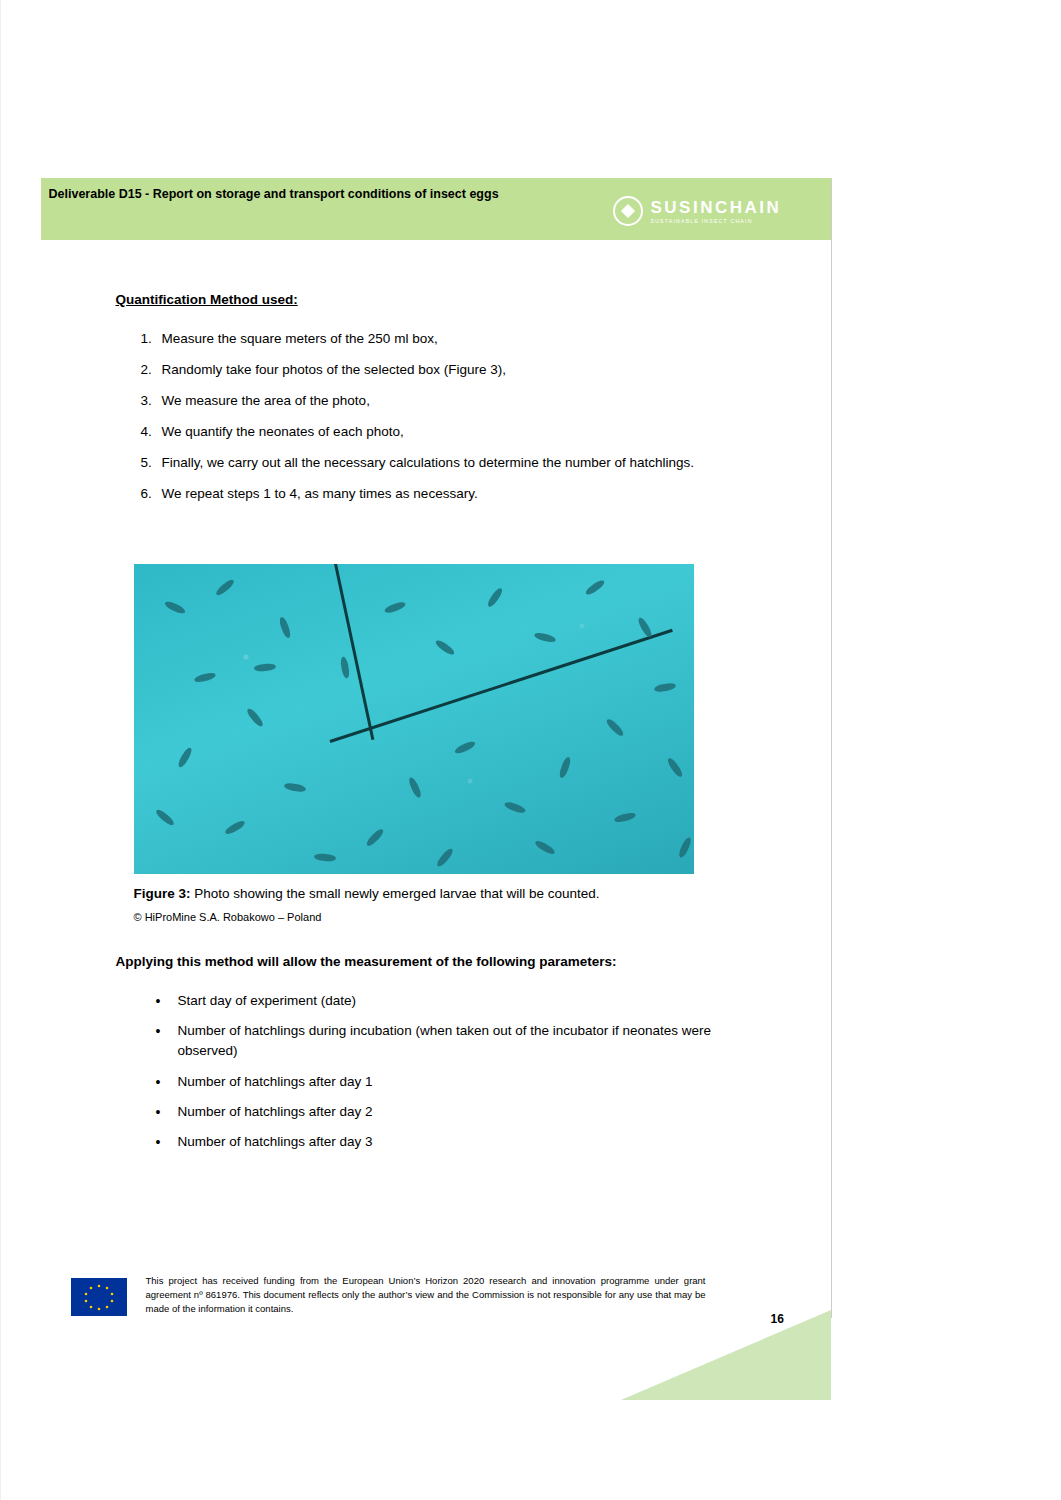Deliverable D15 - Report on storage and transport conditions of insect eggs
SUSINCHAIN
SUSTAINABLE INSECT CHAIN
Quantification Method used:
Measure the square meters of the 250 ml box,
Randomly take four photos of the selected box (Figure 3),
We measure the area of the photo,
We quantify the neonates of each photo,
Finally, we carry out all the necessary calculations to determine the number of hatchlings.
We repeat steps 1 to 4, as many times as necessary.
Figure 3: Photo showing the small newly emerged larvae that will be counted.
© HiProMine S.A. Robakowo – Poland
Applying this method will allow the measurement of the following parameters:
Start day of experiment (date)
Number of hatchlings during incubation (when taken out of the incubator if neonates were observed)
Number of hatchlings after day 1
Number of hatchlings after day 2
Number of hatchlings after day 3
This project has received funding from the European Union’s Horizon 2020 research and innovation programme under grant agreement nº 861976. This document reflects only the author’s view and the Commission is not responsible for any use that may be made of the information it contains.
16